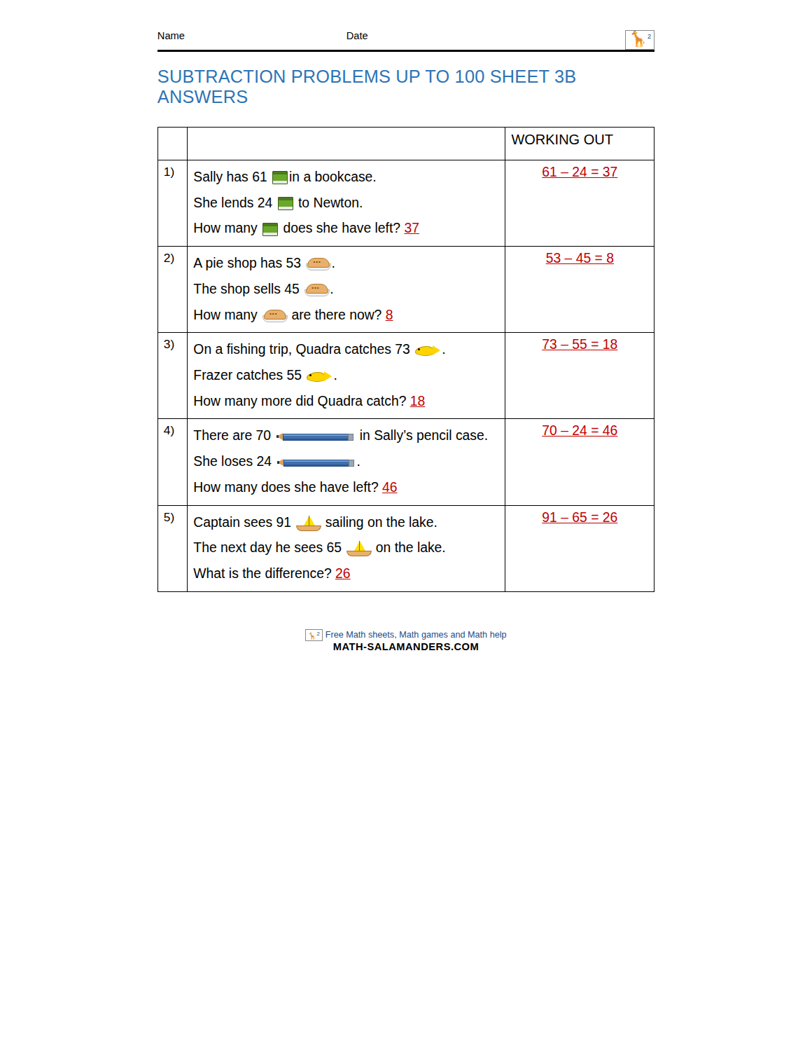Name
Date
🦒2
Subtraction Problems up to 100 Sheet 3B Answers
| | | WORKING OUT |
| --- | --- | --- |
| 1) | Sally has 61 in a bookcase. She lends 24 to Newton. How many does she have left? 37 | 61 – 24 = 37 |
| 2) | A pie shop has 53 ••• . The shop sells 45 ••• . How many ••• are there now? 8 | 53 – 45 = 8 |
| 3) | On a fishing trip, Quadra catches 73 . Frazer catches 55 . How many more did Quadra catch? 18 | 73 – 55 = 18 |
| 4) | There are 70 in Sally’s pencil case. She loses 24 . How many does she have left? 46 | 70 – 24 = 46 |
| 5) | Captain sees 91 sailing on the lake. The next day he sees 65 on the lake. What is the difference? 26 | 91 – 65 = 26 |
🦒2 Free Math sheets, Math games and Math help
MATH-SALAMANDERS.COM